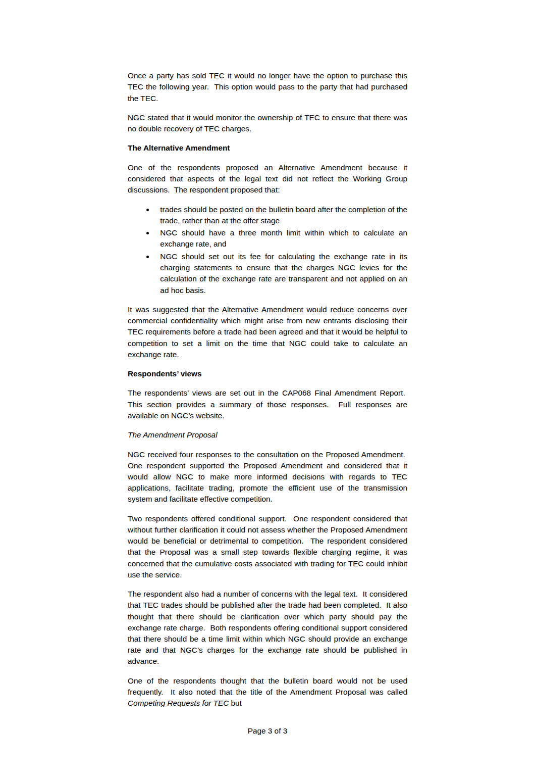Once a party has sold TEC it would no longer have the option to purchase this TEC the following year. This option would pass to the party that had purchased the TEC.
NGC stated that it would monitor the ownership of TEC to ensure that there was no double recovery of TEC charges.
The Alternative Amendment
One of the respondents proposed an Alternative Amendment because it considered that aspects of the legal text did not reflect the Working Group discussions. The respondent proposed that:
trades should be posted on the bulletin board after the completion of the trade, rather than at the offer stage
NGC should have a three month limit within which to calculate an exchange rate, and
NGC should set out its fee for calculating the exchange rate in its charging statements to ensure that the charges NGC levies for the calculation of the exchange rate are transparent and not applied on an ad hoc basis.
It was suggested that the Alternative Amendment would reduce concerns over commercial confidentiality which might arise from new entrants disclosing their TEC requirements before a trade had been agreed and that it would be helpful to competition to set a limit on the time that NGC could take to calculate an exchange rate.
Respondents’ views
The respondents’ views are set out in the CAP068 Final Amendment Report. This section provides a summary of those responses. Full responses are available on NGC’s website.
The Amendment Proposal
NGC received four responses to the consultation on the Proposed Amendment. One respondent supported the Proposed Amendment and considered that it would allow NGC to make more informed decisions with regards to TEC applications, facilitate trading, promote the efficient use of the transmission system and facilitate effective competition.
Two respondents offered conditional support. One respondent considered that without further clarification it could not assess whether the Proposed Amendment would be beneficial or detrimental to competition. The respondent considered that the Proposal was a small step towards flexible charging regime, it was concerned that the cumulative costs associated with trading for TEC could inhibit use the service.
The respondent also had a number of concerns with the legal text. It considered that TEC trades should be published after the trade had been completed. It also thought that there should be clarification over which party should pay the exchange rate charge. Both respondents offering conditional support considered that there should be a time limit within which NGC should provide an exchange rate and that NGC’s charges for the exchange rate should be published in advance.
One of the respondents thought that the bulletin board would not be used frequently. It also noted that the title of the Amendment Proposal was called Competing Requests for TEC but
Page 3 of 3